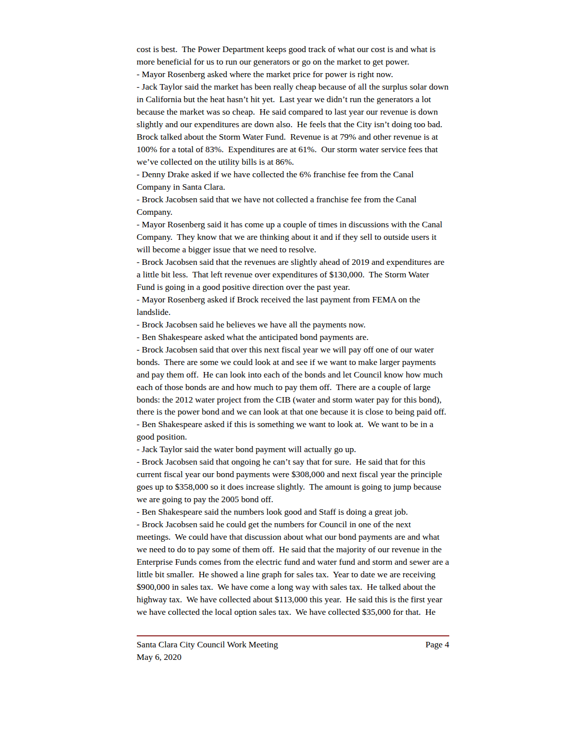cost is best. The Power Department keeps good track of what our cost is and what is more beneficial for us to run our generators or go on the market to get power.
- Mayor Rosenberg asked where the market price for power is right now.
- Jack Taylor said the market has been really cheap because of all the surplus solar down in California but the heat hasn’t hit yet. Last year we didn’t run the generators a lot because the market was so cheap. He said compared to last year our revenue is down slightly and our expenditures are down also. He feels that the City isn’t doing too bad. Brock talked about the Storm Water Fund. Revenue is at 79% and other revenue is at 100% for a total of 83%. Expenditures are at 61%. Our storm water service fees that we’ve collected on the utility bills is at 86%.
- Denny Drake asked if we have collected the 6% franchise fee from the Canal Company in Santa Clara.
- Brock Jacobsen said that we have not collected a franchise fee from the Canal Company.
- Mayor Rosenberg said it has come up a couple of times in discussions with the Canal Company. They know that we are thinking about it and if they sell to outside users it will become a bigger issue that we need to resolve.
- Brock Jacobsen said that the revenues are slightly ahead of 2019 and expenditures are a little bit less. That left revenue over expenditures of $130,000. The Storm Water Fund is going in a good positive direction over the past year.
- Mayor Rosenberg asked if Brock received the last payment from FEMA on the landslide.
- Brock Jacobsen said he believes we have all the payments now.
- Ben Shakespeare asked what the anticipated bond payments are.
- Brock Jacobsen said that over this next fiscal year we will pay off one of our water bonds. There are some we could look at and see if we want to make larger payments and pay them off. He can look into each of the bonds and let Council know how much each of those bonds are and how much to pay them off. There are a couple of large bonds: the 2012 water project from the CIB (water and storm water pay for this bond), there is the power bond and we can look at that one because it is close to being paid off.
- Ben Shakespeare asked if this is something we want to look at. We want to be in a good position.
- Jack Taylor said the water bond payment will actually go up.
- Brock Jacobsen said that ongoing he can’t say that for sure. He said that for this current fiscal year our bond payments were $308,000 and next fiscal year the principle goes up to $358,000 so it does increase slightly. The amount is going to jump because we are going to pay the 2005 bond off.
- Ben Shakespeare said the numbers look good and Staff is doing a great job.
- Brock Jacobsen said he could get the numbers for Council in one of the next meetings. We could have that discussion about what our bond payments are and what we need to do to pay some of them off. He said that the majority of our revenue in the Enterprise Funds comes from the electric fund and water fund and storm and sewer are a little bit smaller. He showed a line graph for sales tax. Year to date we are receiving $900,000 in sales tax. We have come a long way with sales tax. He talked about the highway tax. We have collected about $113,000 this year. He said this is the first year we have collected the local option sales tax. We have collected $35,000 for that. He
Santa Clara City Council Work Meeting May 6, 2020
Page 4